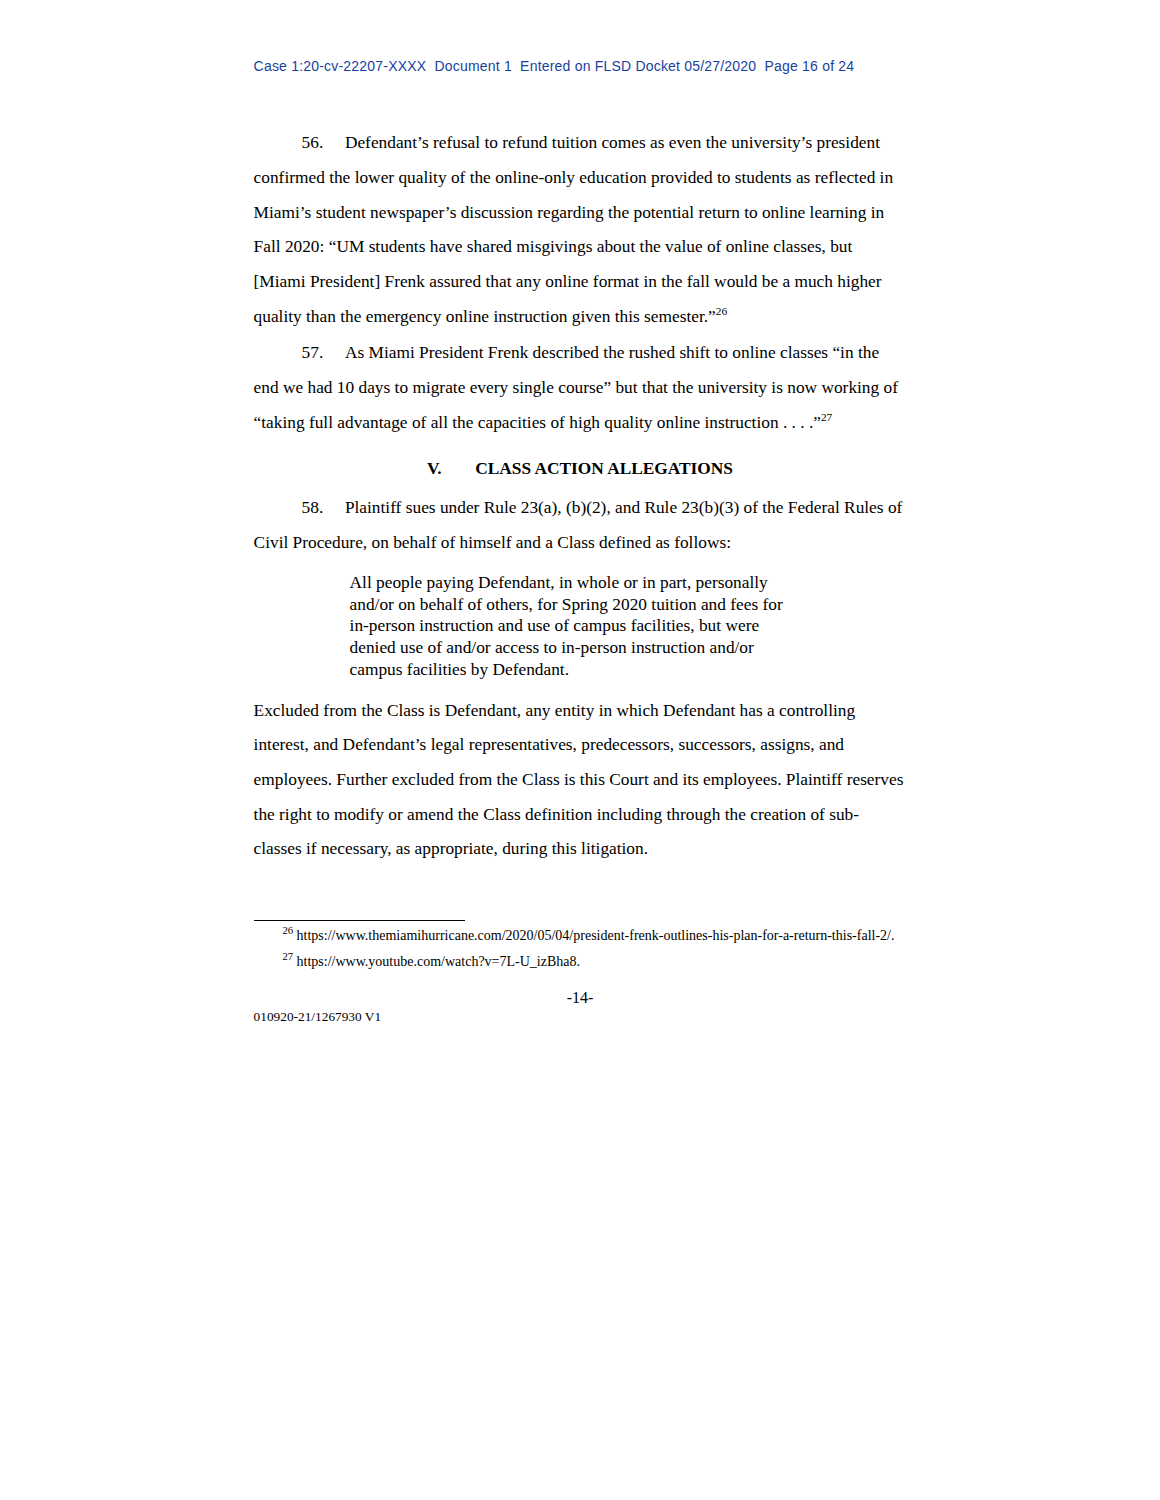Case 1:20-cv-22207-XXXX Document 1 Entered on FLSD Docket 05/27/2020 Page 16 of 24
56. Defendant’s refusal to refund tuition comes as even the university’s president confirmed the lower quality of the online-only education provided to students as reflected in Miami’s student newspaper’s discussion regarding the potential return to online learning in Fall 2020: “UM students have shared misgivings about the value of online classes, but [Miami President] Frenk assured that any online format in the fall would be a much higher quality than the emergency online instruction given this semester.”26
57. As Miami President Frenk described the rushed shift to online classes “in the end we had 10 days to migrate every single course” but that the university is now working of “taking full advantage of all the capacities of high quality online instruction . . . .”27
V. CLASS ACTION ALLEGATIONS
58. Plaintiff sues under Rule 23(a), (b)(2), and Rule 23(b)(3) of the Federal Rules of Civil Procedure, on behalf of himself and a Class defined as follows:
All people paying Defendant, in whole or in part, personally and/or on behalf of others, for Spring 2020 tuition and fees for in-person instruction and use of campus facilities, but were denied use of and/or access to in-person instruction and/or campus facilities by Defendant.
Excluded from the Class is Defendant, any entity in which Defendant has a controlling interest, and Defendant’s legal representatives, predecessors, successors, assigns, and employees. Further excluded from the Class is this Court and its employees. Plaintiff reserves the right to modify or amend the Class definition including through the creation of sub-classes if necessary, as appropriate, during this litigation.
26 https://www.themiamihurricane.com/2020/05/04/president-frenk-outlines-his-plan-for-a-return-this-fall-2/.
27 https://www.youtube.com/watch?v=7L-U_izBha8.
-14-
010920-21/1267930 V1